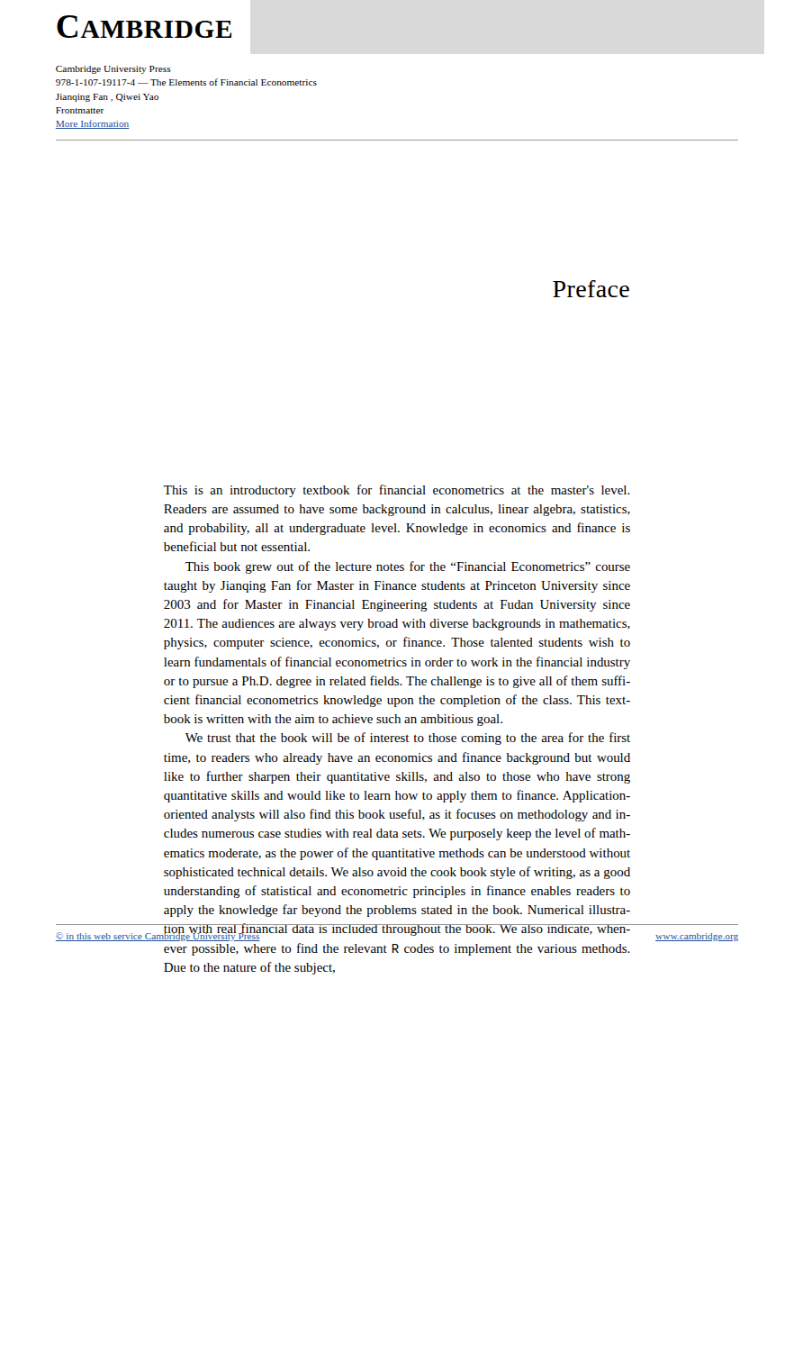CAMBRIDGE
Cambridge University Press
978-1-107-19117-4 — The Elements of Financial Econometrics
Jianqing Fan , Qiwei Yao
Frontmatter
More Information
Preface
This is an introductory textbook for financial econometrics at the master's level. Readers are assumed to have some background in calculus, linear algebra, statistics, and probability, all at undergraduate level. Knowledge in economics and finance is beneficial but not essential.
This book grew out of the lecture notes for the “Financial Econometrics” course taught by Jianqing Fan for Master in Finance students at Princeton University since 2003 and for Master in Financial Engineering students at Fudan University since 2011. The audiences are always very broad with diverse backgrounds in mathematics, physics, computer science, economics, or finance. Those talented students wish to learn fundamentals of financial econometrics in order to work in the financial industry or to pursue a Ph.D. degree in related fields. The challenge is to give all of them sufficient financial econometrics knowledge upon the completion of the class. This textbook is written with the aim to achieve such an ambitious goal.
We trust that the book will be of interest to those coming to the area for the first time, to readers who already have an economics and finance background but would like to further sharpen their quantitative skills, and also to those who have strong quantitative skills and would like to learn how to apply them to finance. Application-oriented analysts will also find this book useful, as it focuses on methodology and includes numerous case studies with real data sets. We purposely keep the level of mathematics moderate, as the power of the quantitative methods can be understood without sophisticated technical details. We also avoid the cook book style of writing, as a good understanding of statistical and econometric principles in finance enables readers to apply the knowledge far beyond the problems stated in the book. Numerical illustration with real financial data is included throughout the book. We also indicate, whenever possible, where to find the relevant R codes to implement the various methods. Due to the nature of the subject,
© in this web service Cambridge University Press www.cambridge.org